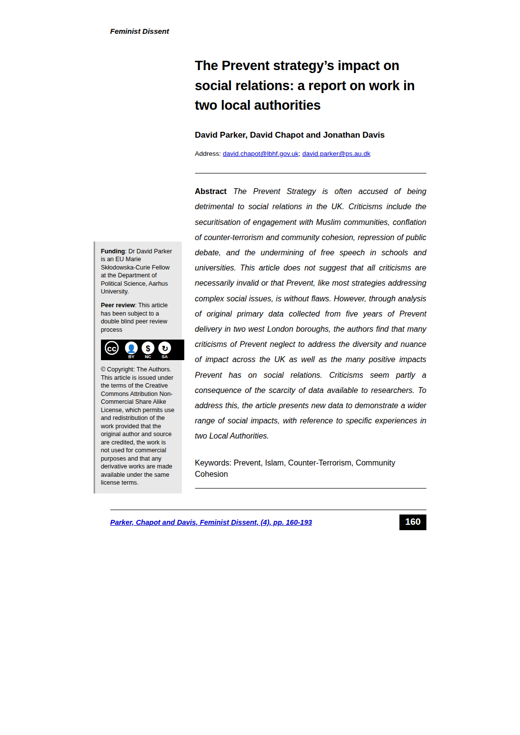Feminist Dissent
Funding: Dr David Parker is an EU Marie Skłodowska-Curie Fellow at the Department of Political Science, Aarhus University.
Peer review: This article has been subject to a double blind peer review process
cc 👤 $ ↻ BY NC SA
© Copyright: The Authors. This article is issued under the terms of the Creative Commons Attribution Non-Commercial Share Alike License, which permits use and redistribution of the work provided that the original author and source are credited, the work is not used for commercial purposes and that any derivative works are made available under the same license terms.
The Prevent strategy’s impact on social relations: a report on work in two local authorities
David Parker, David Chapot and Jonathan Davis
Address: david.chapot@lbhf.gov.uk; david.parker@ps.au.dk
Abstract The Prevent Strategy is often accused of being detrimental to social relations in the UK. Criticisms include the securitisation of engagement with Muslim communities, conflation of counter-terrorism and community cohesion, repression of public debate, and the undermining of free speech in schools and universities. This article does not suggest that all criticisms are necessarily invalid or that Prevent, like most strategies addressing complex social issues, is without flaws. However, through analysis of original primary data collected from five years of Prevent delivery in two west London boroughs, the authors find that many criticisms of Prevent neglect to address the diversity and nuance of impact across the UK as well as the many positive impacts Prevent has on social relations. Criticisms seem partly a consequence of the scarcity of data available to researchers. To address this, the article presents new data to demonstrate a wider range of social impacts, with reference to specific experiences in two Local Authorities.
Keywords: Prevent, Islam, Counter-Terrorism, Community Cohesion
Parker, Chapot and Davis, Feminist Dissent, (4), pp. 160-193
160